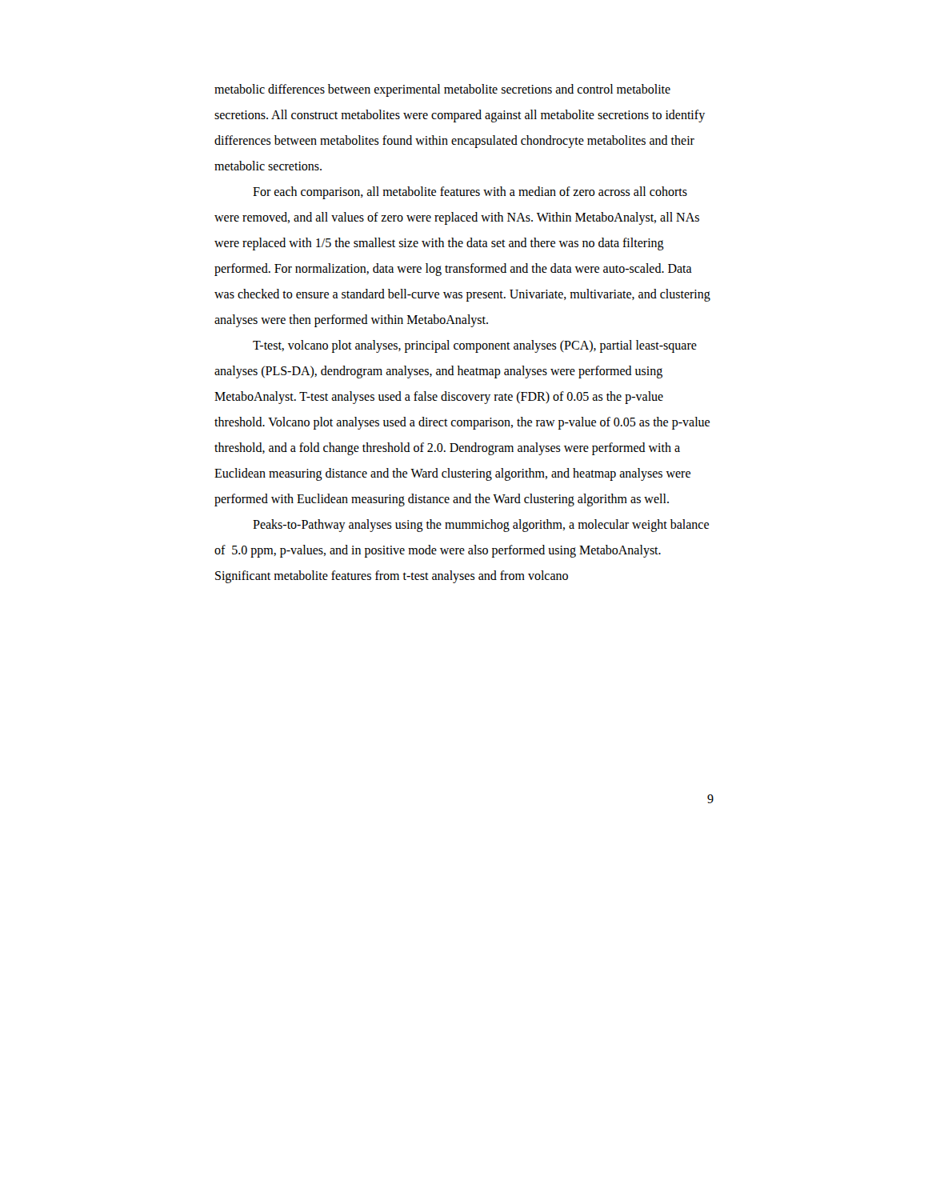metabolic differences between experimental metabolite secretions and control metabolite secretions. All construct metabolites were compared against all metabolite secretions to identify differences between metabolites found within encapsulated chondrocyte metabolites and their metabolic secretions.
For each comparison, all metabolite features with a median of zero across all cohorts were removed, and all values of zero were replaced with NAs. Within MetaboAnalyst, all NAs were replaced with 1/5 the smallest size with the data set and there was no data filtering performed. For normalization, data were log transformed and the data were auto-scaled. Data was checked to ensure a standard bell-curve was present. Univariate, multivariate, and clustering analyses were then performed within MetaboAnalyst.
T-test, volcano plot analyses, principal component analyses (PCA), partial least-square analyses (PLS-DA), dendrogram analyses, and heatmap analyses were performed using MetaboAnalyst. T-test analyses used a false discovery rate (FDR) of 0.05 as the p-value threshold. Volcano plot analyses used a direct comparison, the raw p-value of 0.05 as the p-value threshold, and a fold change threshold of 2.0. Dendrogram analyses were performed with a Euclidean measuring distance and the Ward clustering algorithm, and heatmap analyses were performed with Euclidean measuring distance and the Ward clustering algorithm as well.
Peaks-to-Pathway analyses using the mummichog algorithm, a molecular weight balance of 5.0 ppm, p-values, and in positive mode were also performed using MetaboAnalyst. Significant metabolite features from t-test analyses and from volcano
9